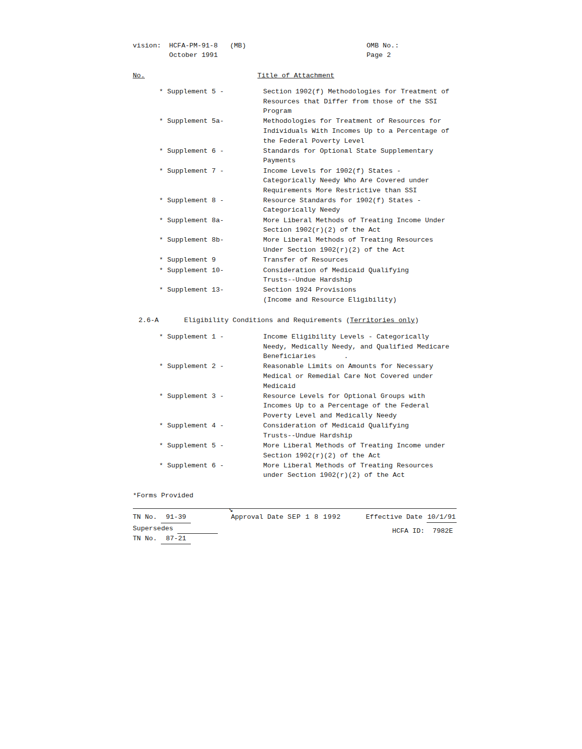vision: HCFA-PM-91-8 (MB) October 1991
OMB No.: Page 2
No.
Title of Attachment
* Supplement 5 - Section 1902(f) Methodologies for Treatment of Resources that Differ from those of the SSI Program
* Supplement 5a- Methodologies for Treatment of Resources for Individuals With Incomes Up to a Percentage of the Federal Poverty Level
* Supplement 6 - Standards for Optional State Supplementary Payments
* Supplement 7 - Income Levels for 1902(f) States - Categorically Needy Who Are Covered under Requirements More Restrictive than SSI
* Supplement 8 - Resource Standards for 1902(f) States - Categorically Needy
* Supplement 8a- More Liberal Methods of Treating Income Under Section 1902(r)(2) of the Act
* Supplement 8b- More Liberal Methods of Treating Resources Under Section 1902(r)(2) of the Act
* Supplement 9 Transfer of Resources
* Supplement 10- Consideration of Medicaid Qualifying Trusts--Undue Hardship
* Supplement 13- Section 1924 Provisions (Income and Resource Eligibility)
2.6-A
Eligibility Conditions and Requirements (Territories only)
* Supplement 1 - Income Eligibility Levels - Categorically Needy, Medically Needy, and Qualified Medicare Beneficiaries .
* Supplement 2 - Reasonable Limits on Amounts for Necessary Medical or Remedial Care Not Covered under Medicaid
* Supplement 3 - Resource Levels for Optional Groups with Incomes Up to a Percentage of the Federal Poverty Level and Medically Needy
* Supplement 4 - Consideration of Medicaid Qualifying Trusts--Undue Hardship
* Supplement 5 - More Liberal Methods of Treating Income under Section 1902(r)(2) of the Act
* Supplement 6 - More Liberal Methods of Treating Resources under Section 1902(r)(2) of the Act
*Forms Provided
TN No. 91-39 Supersedes TN No. 87-21
↘ Approval Date SEP 1 8 1992
Effective Date 10/1/91
HCFA ID: 7982E